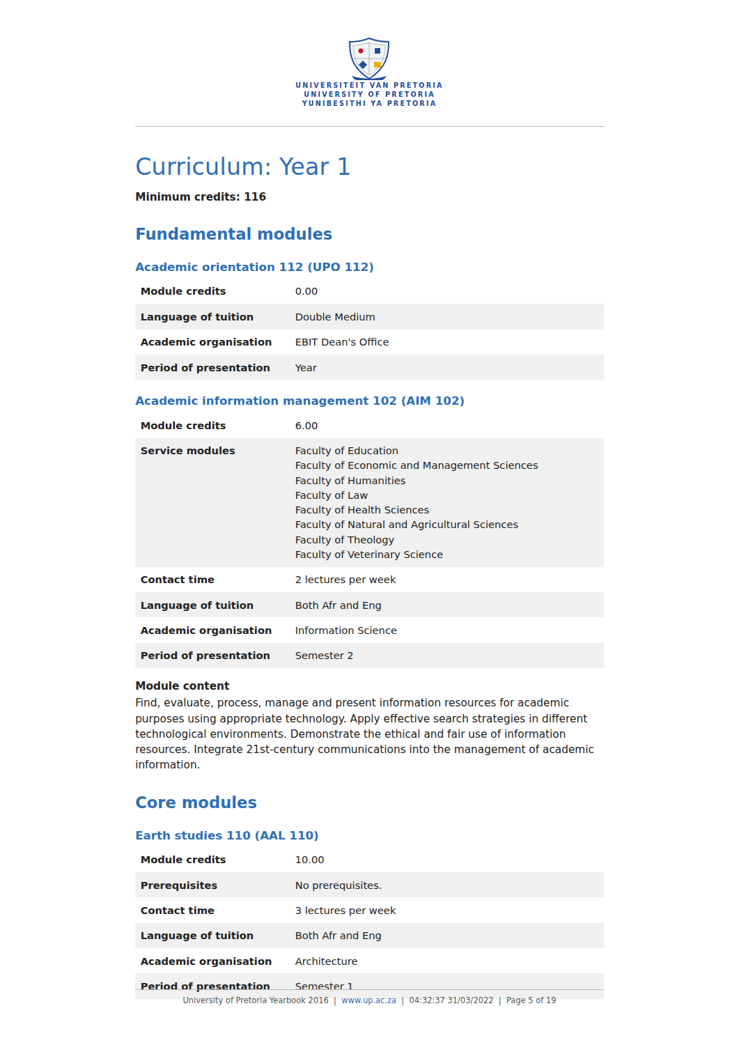UNIVERSITEIT VAN PRETORIA
UNIVERSITY OF PRETORIA
YUNIBESITHI YA PRETORIA
Curriculum: Year 1
Minimum credits: 116
Fundamental modules
Academic orientation 112 (UPO 112)
| Module credits | 0.00 |
| Language of tuition | Double Medium |
| Academic organisation | EBIT Dean's Office |
| Period of presentation | Year |
Academic information management 102 (AIM 102)
| Module credits | 6.00 |
| Service modules | Faculty of Education Faculty of Economic and Management Sciences Faculty of Humanities Faculty of Law Faculty of Health Sciences Faculty of Natural and Agricultural Sciences Faculty of Theology Faculty of Veterinary Science |
| Contact time | 2 lectures per week |
| Language of tuition | Both Afr and Eng |
| Academic organisation | Information Science |
| Period of presentation | Semester 2 |
Module content
Find, evaluate, process, manage and present information resources for academic purposes using appropriate technology. Apply effective search strategies in different technological environments. Demonstrate the ethical and fair use of information resources. Integrate 21st-century communications into the management of academic information.
Core modules
Earth studies 110 (AAL 110)
| Module credits | 10.00 |
| Prerequisites | No prerequisites. |
| Contact time | 3 lectures per week |
| Language of tuition | Both Afr and Eng |
| Academic organisation | Architecture |
| Period of presentation | Semester 1 |
University of Pretoria Yearbook 2016 | www.up.ac.za | 04:32:37 31/03/2022 | Page 5 of 19